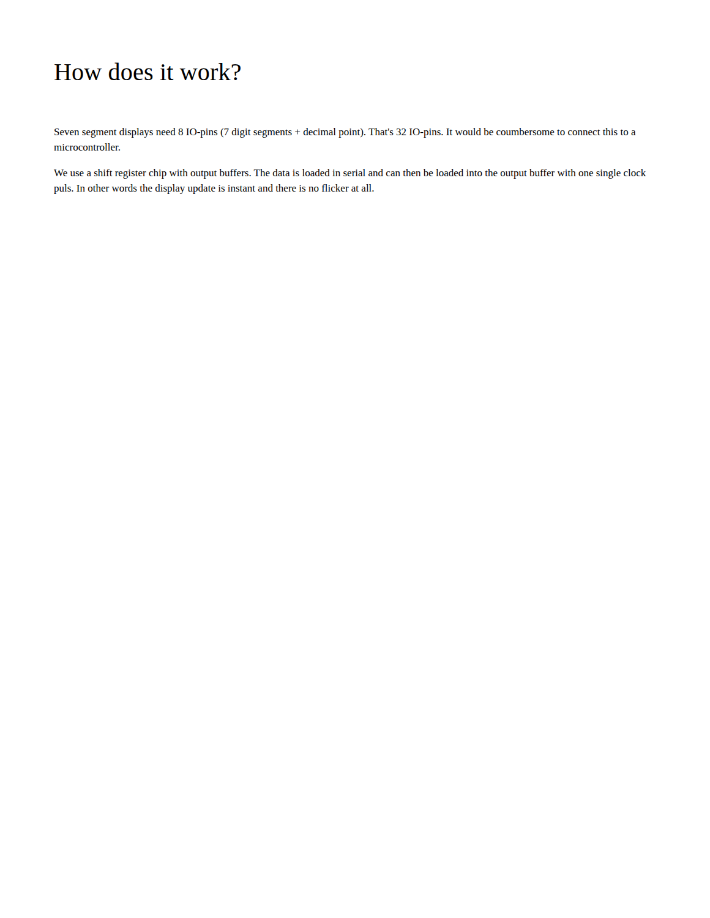How does it work?
Seven segment displays need 8 IO-pins (7 digit segments + decimal point). That's 32 IO-pins. It would be coumbersome to connect this to a microcontroller.
We use a shift register chip with output buffers. The data is loaded in serial and can then be loaded into the output buffer with one single clock puls. In other words the display update is instant and there is no flicker at all.